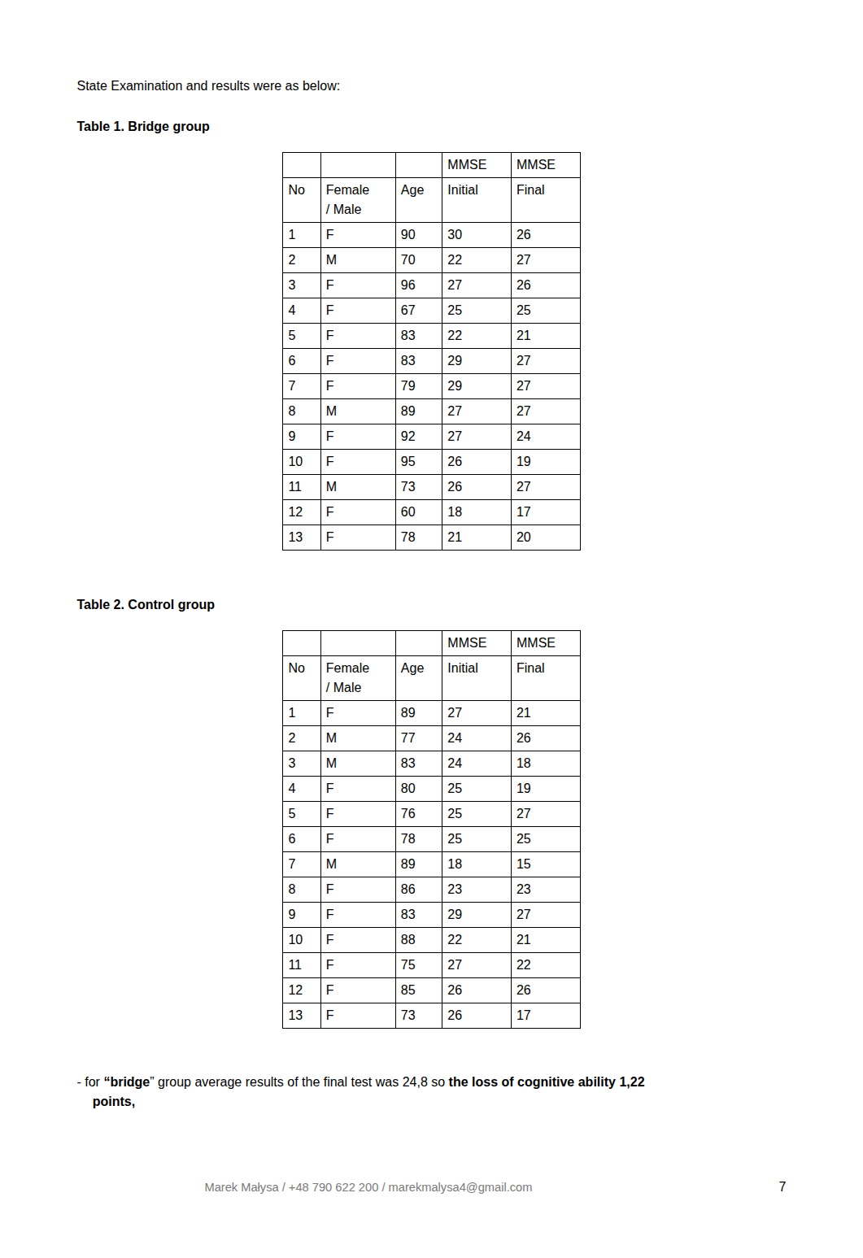State Examination and results were as below:
Table 1. Bridge group
| | | | MMSE | MMSE |
| No | Female / Male | Age | Initial | Final |
| 1 | F | 90 | 30 | 26 |
| 2 | M | 70 | 22 | 27 |
| 3 | F | 96 | 27 | 26 |
| 4 | F | 67 | 25 | 25 |
| 5 | F | 83 | 22 | 21 |
| 6 | F | 83 | 29 | 27 |
| 7 | F | 79 | 29 | 27 |
| 8 | M | 89 | 27 | 27 |
| 9 | F | 92 | 27 | 24 |
| 10 | F | 95 | 26 | 19 |
| 11 | M | 73 | 26 | 27 |
| 12 | F | 60 | 18 | 17 |
| 13 | F | 78 | 21 | 20 |
Table 2. Control group
| | | | MMSE | MMSE |
| No | Female / Male | Age | Initial | Final |
| 1 | F | 89 | 27 | 21 |
| 2 | M | 77 | 24 | 26 |
| 3 | M | 83 | 24 | 18 |
| 4 | F | 80 | 25 | 19 |
| 5 | F | 76 | 25 | 27 |
| 6 | F | 78 | 25 | 25 |
| 7 | M | 89 | 18 | 15 |
| 8 | F | 86 | 23 | 23 |
| 9 | F | 83 | 29 | 27 |
| 10 | F | 88 | 22 | 21 |
| 11 | F | 75 | 27 | 22 |
| 12 | F | 85 | 26 | 26 |
| 13 | F | 73 | 26 | 17 |
- for “bridge” group average results of the final test was 24,8 so the loss of cognitive ability 1,22 points,
Marek Małysa / +48 790 622 200 / marekmalysa4@gmail.com 7